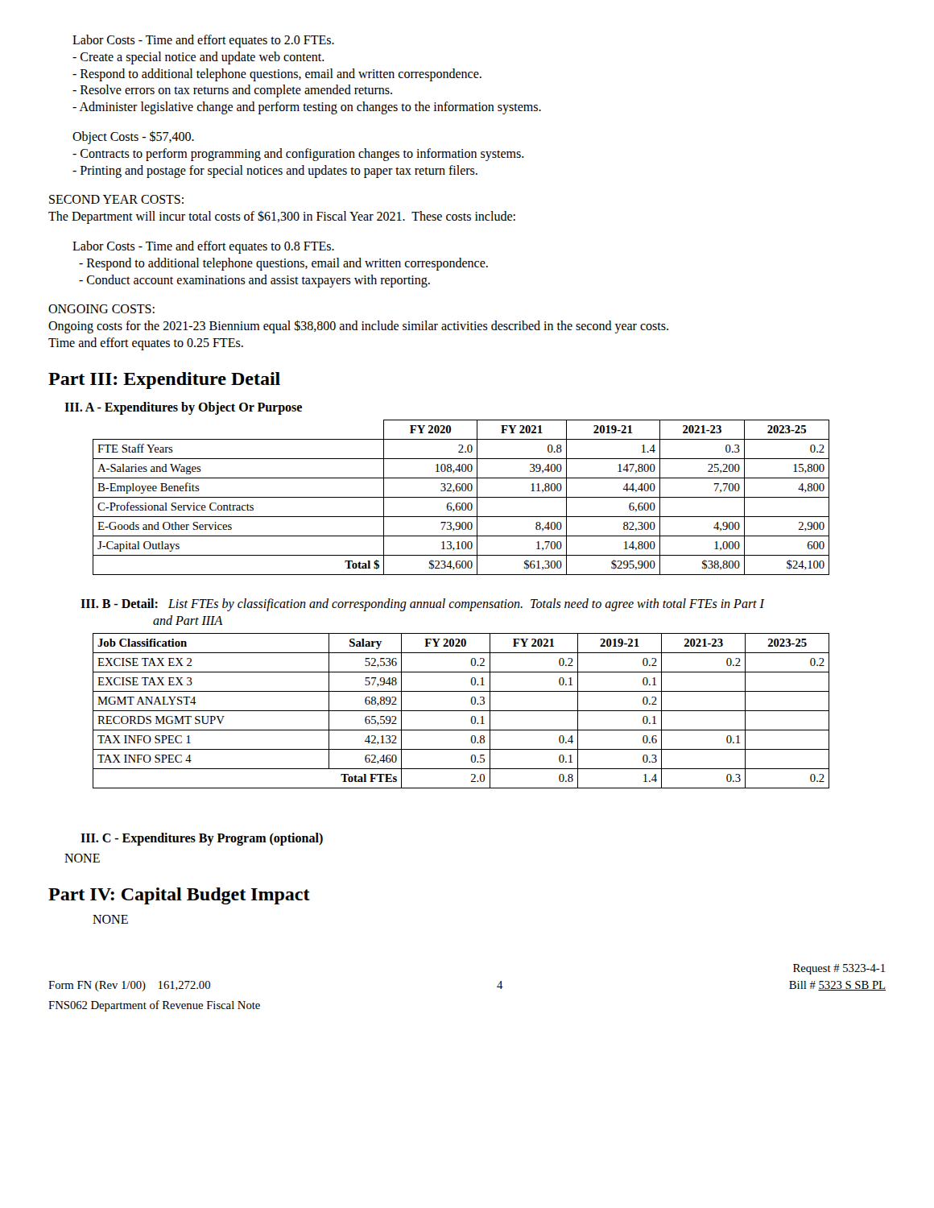Labor Costs - Time and effort equates to 2.0 FTEs.
- Create a special notice and update web content.
- Respond to additional telephone questions, email and written correspondence.
- Resolve errors on tax returns and complete amended returns.
- Administer legislative change and perform testing on changes to the information systems.
Object Costs - $57,400.
- Contracts to perform programming and configuration changes to information systems.
- Printing and postage for special notices and updates to paper tax return filers.
SECOND YEAR COSTS:
The Department will incur total costs of $61,300 in Fiscal Year 2021. These costs include:
Labor Costs - Time and effort equates to 0.8 FTEs.
- Respond to additional telephone questions, email and written correspondence.
- Conduct account examinations and assist taxpayers with reporting.
ONGOING COSTS:
Ongoing costs for the 2021-23 Biennium equal $38,800 and include similar activities described in the second year costs.
Time and effort equates to 0.25 FTEs.
Part III: Expenditure Detail
III. A - Expenditures by Object Or Purpose
| | FY 2020 | FY 2021 | 2019-21 | 2021-23 | 2023-25 |
| --- | --- | --- | --- | --- | --- |
| FTE Staff Years | 2.0 | 0.8 | 1.4 | 0.3 | 0.2 |
| A-Salaries and Wages | 108,400 | 39,400 | 147,800 | 25,200 | 15,800 |
| B-Employee Benefits | 32,600 | 11,800 | 44,400 | 7,700 | 4,800 |
| C-Professional Service Contracts | 6,600 | | 6,600 | | |
| E-Goods and Other Services | 73,900 | 8,400 | 82,300 | 4,900 | 2,900 |
| J-Capital Outlays | 13,100 | 1,700 | 14,800 | 1,000 | 600 |
| Total $ | $234,600 | $61,300 | $295,900 | $38,800 | $24,100 |
III. B - Detail: List FTEs by classification and corresponding annual compensation. Totals need to agree with total FTEs in Part I
and Part IIIA
| Job Classification | Salary | FY 2020 | FY 2021 | 2019-21 | 2021-23 | 2023-25 |
| --- | --- | --- | --- | --- | --- | --- |
| EXCISE TAX EX 2 | 52,536 | 0.2 | 0.2 | 0.2 | 0.2 | 0.2 |
| EXCISE TAX EX 3 | 57,948 | 0.1 | 0.1 | 0.1 | | |
| MGMT ANALYST4 | 68,892 | 0.3 | | 0.2 | | |
| RECORDS MGMT SUPV | 65,592 | 0.1 | | 0.1 | | |
| TAX INFO SPEC 1 | 42,132 | 0.8 | 0.4 | 0.6 | 0.1 | |
| TAX INFO SPEC 4 | 62,460 | 0.5 | 0.1 | 0.3 | | |
| Total FTEs | 2.0 | 0.8 | 1.4 | 0.3 | 0.2 |
III. C - Expenditures By Program (optional)
NONE
Part IV: Capital Budget Impact
NONE
Request # 5323-4-1
Form FN (Rev 1/00) 161,272.00 4 Bill # 5323 S SB PL
FNS062 Department of Revenue Fiscal Note